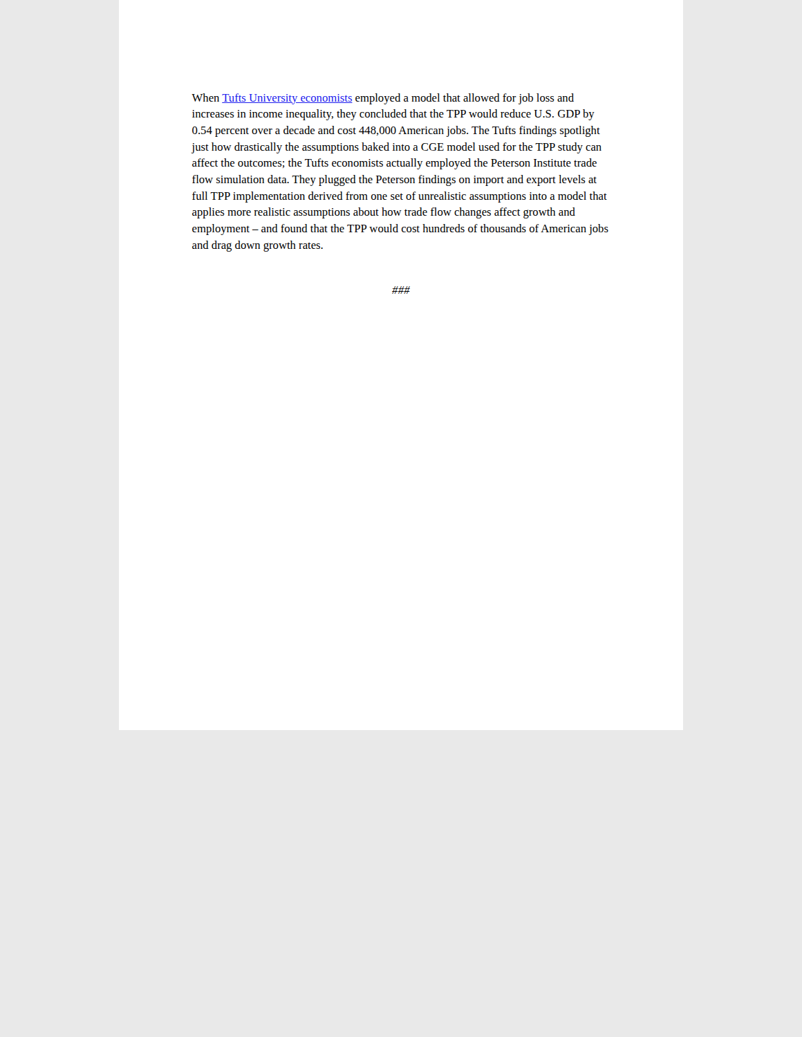When Tufts University economists employed a model that allowed for job loss and increases in income inequality, they concluded that the TPP would reduce U.S. GDP by 0.54 percent over a decade and cost 448,000 American jobs. The Tufts findings spotlight just how drastically the assumptions baked into a CGE model used for the TPP study can affect the outcomes; the Tufts economists actually employed the Peterson Institute trade flow simulation data. They plugged the Peterson findings on import and export levels at full TPP implementation derived from one set of unrealistic assumptions into a model that applies more realistic assumptions about how trade flow changes affect growth and employment – and found that the TPP would cost hundreds of thousands of American jobs and drag down growth rates.
###